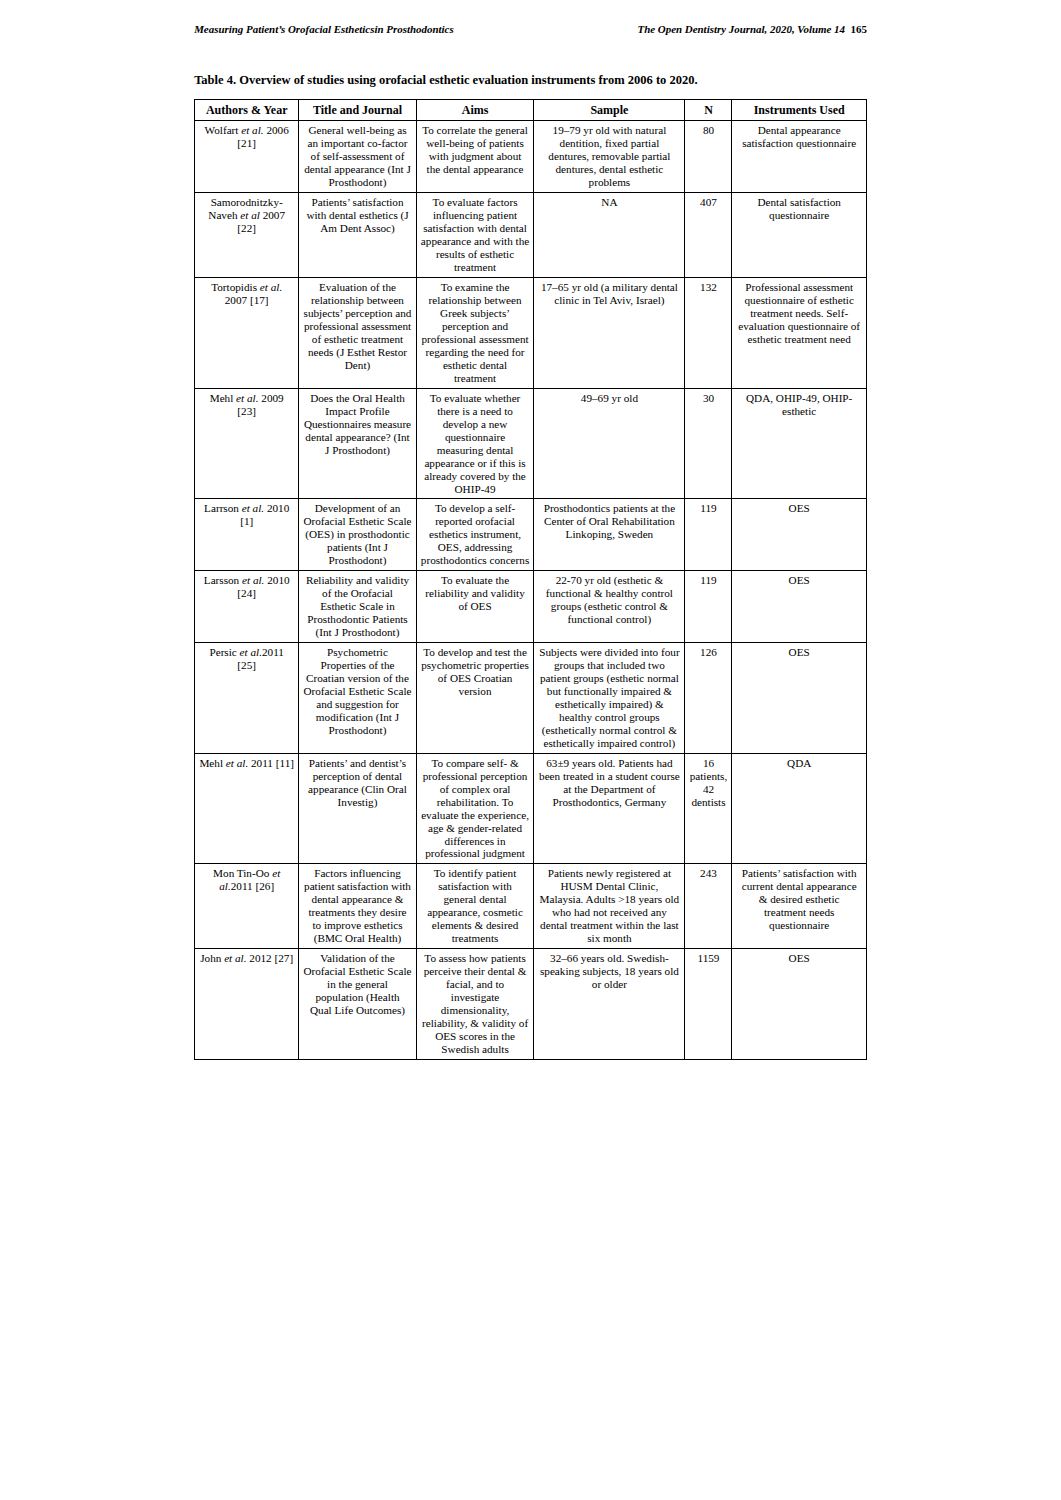Measuring Patient’s Orofacial Estheticsin Prosthodontics
The Open Dentistry Journal, 2020, Volume 14 165
Table 4. Overview of studies using orofacial esthetic evaluation instruments from 2006 to 2020.
| Authors & Year | Title and Journal | Aims | Sample | N | Instruments Used |
| --- | --- | --- | --- | --- | --- |
| Wolfart et al. 2006 [21] | General well-being as an important co-factor of self-assessment of dental appearance (Int J Prosthodont) | To correlate the general well-being of patients with judgment about the dental appearance | 19–79 yr old with natural dentition, fixed partial dentures, removable partial dentures, dental esthetic problems | 80 | Dental appearance satisfaction questionnaire |
| Samorodnitzky-Naveh et al 2007 [22] | Patients’ satisfaction with dental esthetics (J Am Dent Assoc) | To evaluate factors influencing patient satisfaction with dental appearance and with the results of esthetic treatment | NA | 407 | Dental satisfaction questionnaire |
| Tortopidis et al. 2007 [17] | Evaluation of the relationship between subjects’ perception and professional assessment of esthetic treatment needs (J Esthet Restor Dent) | To examine the relationship between Greek subjects’ perception and professional assessment regarding the need for esthetic dental treatment | 17–65 yr old (a military dental clinic in Tel Aviv, Israel) | 132 | Professional assessment questionnaire of esthetic treatment needs. Self-evaluation questionnaire of esthetic treatment need |
| Mehl et al. 2009 [23] | Does the Oral Health Impact Profile Questionnaires measure dental appearance? (Int J Prosthodont) | To evaluate whether there is a need to develop a new questionnaire measuring dental appearance or if this is already covered by the OHIP-49 | 49–69 yr old | 30 | QDA, OHIP-49, OHIP-esthetic |
| Larrson et al. 2010 [1] | Development of an Orofacial Esthetic Scale (OES) in prosthodontic patients (Int J Prosthodont) | To develop a self-reported orofacial esthetics instrument, OES, addressing prosthodontics concerns | Prosthodontics patients at the Center of Oral Rehabilitation Linkoping, Sweden | 119 | OES |
| Larsson et al. 2010 [24] | Reliability and validity of the Orofacial Esthetic Scale in Prosthodontic Patients (Int J Prosthodont) | To evaluate the reliability and validity of OES | 22-70 yr old (esthetic & functional & healthy control groups (esthetic control & functional control) | 119 | OES |
| Persic et al. 2011 [25] | Psychometric Properties of the Croatian version of the Orofacial Esthetic Scale and suggestion for modification (Int J Prosthodont) | To develop and test the psychometric properties of OES Croatian version | Subjects were divided into four groups that included two patient groups (esthetic normal but functionally impaired & esthetically impaired) & healthy control groups (esthetically normal control & esthetically impaired control) | 126 | OES |
| Mehl et al. 2011 [11] | Patients’ and dentist’s perception of dental appearance (Clin Oral Investig) | To compare self- & professional perception of complex oral rehabilitation. To evaluate the experience, age & gender-related differences in professional judgment | 63±9 years old. Patients had been treated in a student course at the Department of Prosthodontics, Germany | 16 patients, 42 dentists | QDA |
| Mon Tin-Oo et al. 2011 [26] | Factors influencing patient satisfaction with dental appearance & treatments they desire to improve esthetics (BMC Oral Health) | To identify patient satisfaction with general dental appearance, cosmetic elements & desired treatments | Patients newly registered at HUSM Dental Clinic, Malaysia. Adults >18 years old who had not received any dental treatment within the last six month | 243 | Patients’ satisfaction with current dental appearance & desired esthetic treatment needs questionnaire |
| John et al. 2012 [27] | Validation of the Orofacial Esthetic Scale in the general population (Health Qual Life Outcomes) | To assess how patients perceive their dental & facial, and to investigate dimensionality, reliability, & validity of OES scores in the Swedish adults | 32–66 years old. Swedish-speaking subjects, 18 years old or older | 1159 | OES |